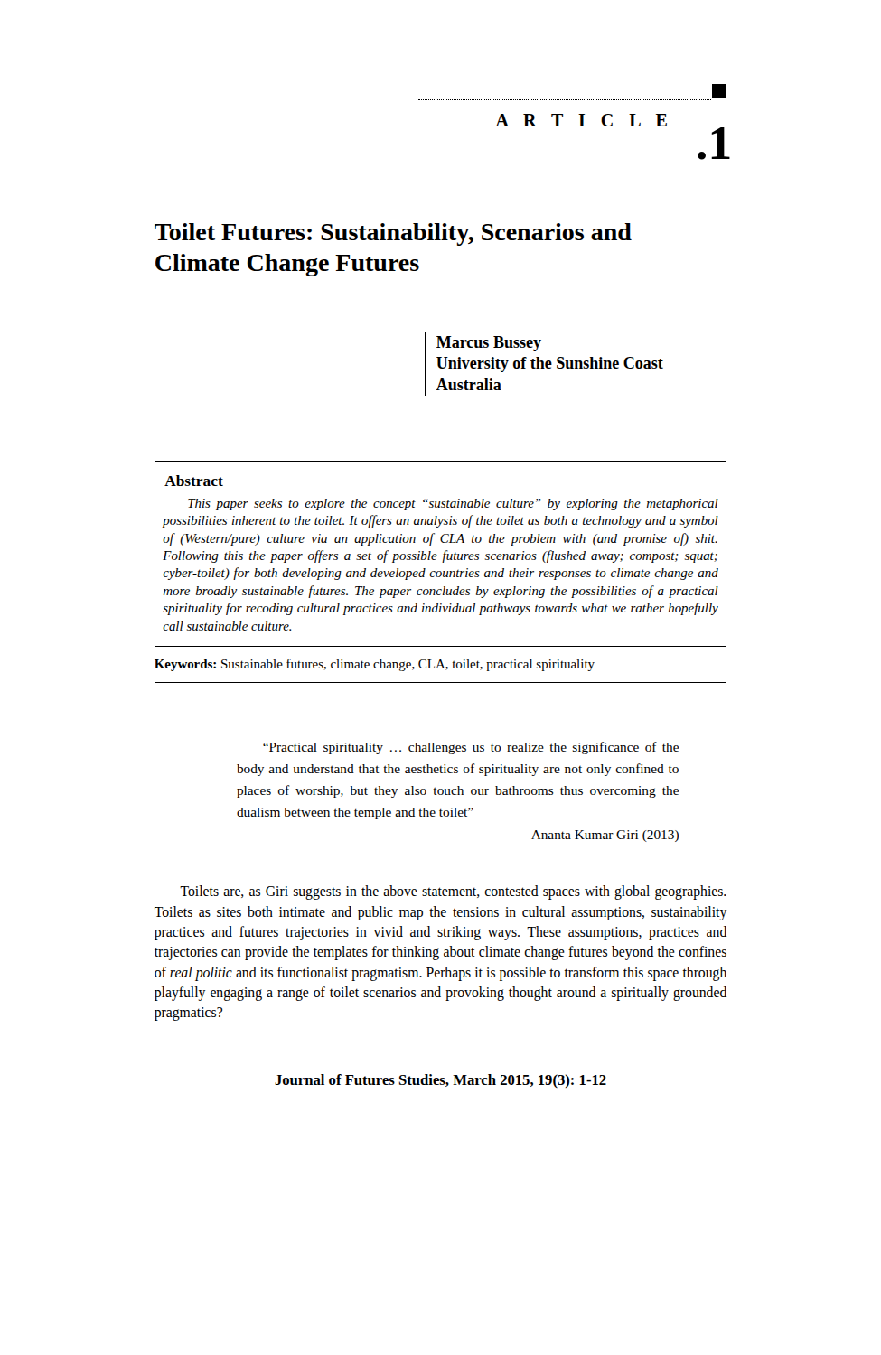A R T I C L E
.1
Toilet Futures: Sustainability, Scenarios and
Climate Change Futures
Marcus Bussey
University of the Sunshine Coast
Australia
Abstract
This paper seeks to explore the concept “sustainable culture” by exploring the metaphorical possibilities inherent to the toilet. It offers an analysis of the toilet as both a technology and a symbol of (Western/pure) culture via an application of CLA to the problem with (and promise of) shit. Following this the paper offers a set of possible futures scenarios (flushed away; compost; squat; cyber-toilet) for both developing and developed countries and their responses to climate change and more broadly sustainable futures. The paper concludes by exploring the possibilities of a practical spirituality for recoding cultural practices and individual pathways towards what we rather hopefully call sustainable culture.
Keywords: Sustainable futures, climate change, CLA, toilet, practical spirituality
“Practical spirituality … challenges us to realize the significance of the body and understand that the aesthetics of spirituality are not only confined to places of worship, but they also touch our bathrooms thus overcoming the dualism between the temple and the toilet”
Ananta Kumar Giri (2013)
Toilets are, as Giri suggests in the above statement, contested spaces with global geographies. Toilets as sites both intimate and public map the tensions in cultural assumptions, sustainability practices and futures trajectories in vivid and striking ways. These assumptions, practices and trajectories can provide the templates for thinking about climate change futures beyond the confines of real politic and its functionalist pragmatism. Perhaps it is possible to transform this space through playfully engaging a range of toilet scenarios and provoking thought around a spiritually grounded pragmatics?
Journal of Futures Studies, March 2015, 19(3): 1-12